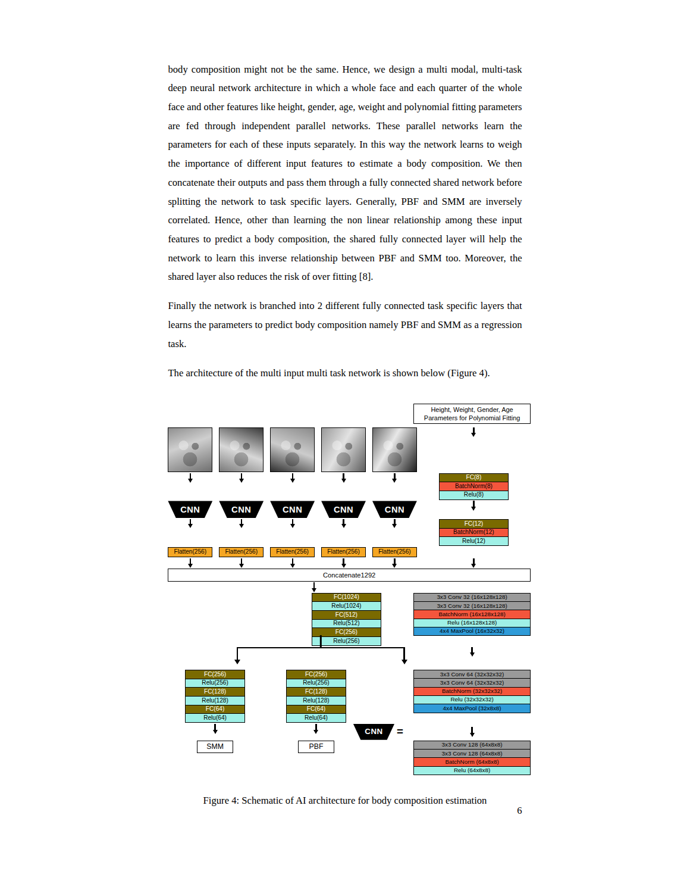body composition might not be the same. Hence, we design a multi modal, multi-task deep neural network architecture in which a whole face and each quarter of the whole face and other features like height, gender, age, weight and polynomial fitting parameters are fed through independent parallel networks. These parallel networks learn the parameters for each of these inputs separately. In this way the network learns to weigh the importance of different input features to estimate a body composition. We then concatenate their outputs and pass them through a fully connected shared network before splitting the network to task specific layers. Generally, PBF and SMM are inversely correlated. Hence, other than learning the non linear relationship among these input features to predict a body composition, the shared fully connected layer will help the network to learn this inverse relationship between PBF and SMM too. Moreover, the shared layer also reduces the risk of over fitting [8].
Finally the network is branched into 2 different fully connected task specific layers that learns the parameters to predict body composition namely PBF and SMM as a regression task.
The architecture of the multi input multi task network is shown below (Figure 4).
Height, Weight, Gender, Age
Parameters for Polynomial Fitting
FC(8)
BatchNorm(8)
Relu(8)
CNN
CNN
CNN
CNN
CNN
FC(12)
BatchNorm(12)
Relu(12)
Flatten(256)
Flatten(256)
Flatten(256)
Flatten(256)
Flatten(256)
Concatenate1292
FC(1024)
Relu(1024)
FC(512)
Relu(512)
FC(256)
Relu(256)
3x3 Conv 32 (16x128x128)
3x3 Conv 32 (16x128x128)
BatchNorm (16x128x128)
Relu (16x128x128)
4x4 MaxPool (16x32x32)
FC(256)
Relu(256)
FC(128)
Relu(128)
FC(64)
Relu(64)
FC(256)
Relu(256)
FC(128)
Relu(128)
FC(64)
Relu(64)
3x3 Conv 64 (32x32x32)
3x3 Conv 64 (32x32x32)
BatchNorm (32x32x32)
Relu (32x32x32)
4x4 MaxPool (32x8x8)
CNN
=
SMM
PBF
3x3 Conv 128 (64x8x8)
3x3 Conv 128 (64x8x8)
BatchNorm (64x8x8)
Relu (64x8x8)
Figure 4: Schematic of AI architecture for body composition estimation
6